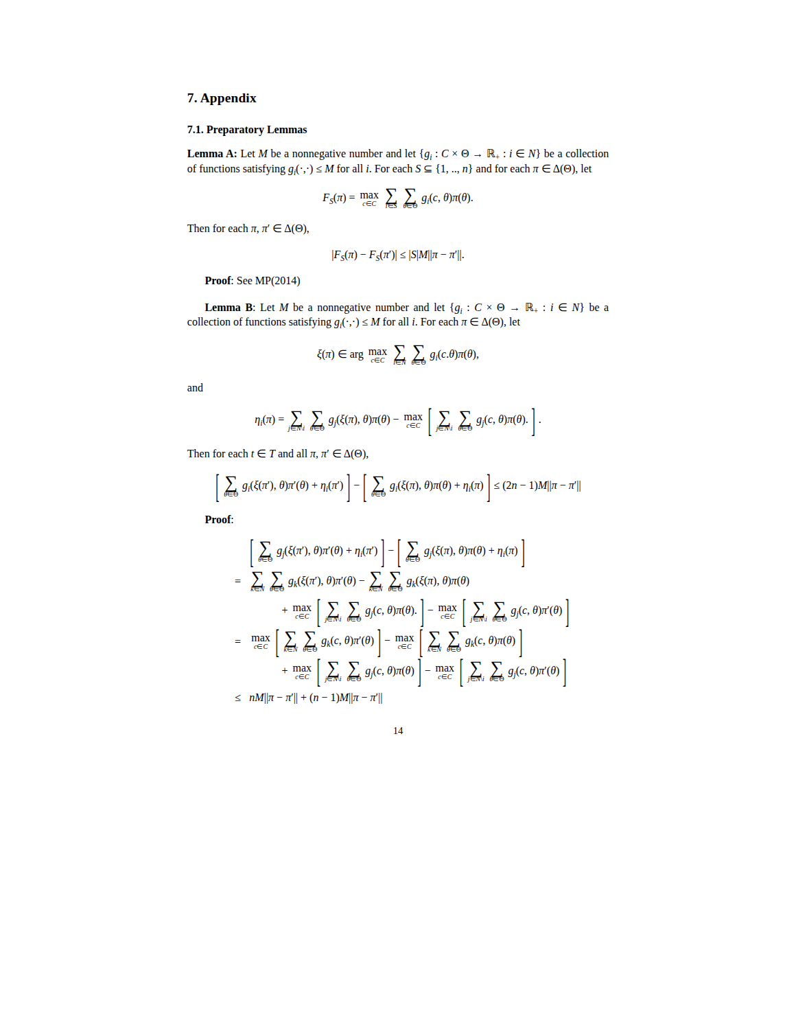7. Appendix
7.1. Preparatory Lemmas
Lemma A: Let M be a nonnegative number and let {gi : C × Θ → ℝ+ : i ∈ N} be a collection of functions satisfying gi(·,·) ≤ M for all i. For each S ⊆ {1, .., n} and for each π ∈ Δ(Θ), let
FS(π) = max c∈C ∑i∈S ∑θ∈Θ gi(c, θ)π(θ).
Then for each π, π′ ∈ Δ(Θ),
|FS(π) − FS(π′)| ≤ |S|M||π − π′||.
Proof: See MP(2014)
Lemma B: Let M be a nonnegative number and let {gi : C × Θ → ℝ+ : i ∈ N} be a collection of functions satisfying gi(·,·) ≤ M for all i. For each π ∈ Δ(Θ), let
ξ(π) ∈ arg max c∈C ∑i∈N ∑θ∈Θ gi(c.θ)π(θ),
and
ηi(π) = ∑j∈N\i ∑θ∈Θ gj(ξ(π), θ)π(θ) − max c∈C [ ∑j∈N\i ∑θ∈Θ gj(c, θ)π(θ). ] .
Then for each t ∈ T and all π, π′ ∈ Δ(Θ),
[ ∑θ∈Θ gi(ξ(π′), θ)π′(θ) + ηi(π′) ] − [ ∑θ∈Θ gi(ξ(π), θ)π(θ) + ηi(π) ] ≤ (2n − 1)M||π − π′||
Proof:
| | | [ ∑ θ ∈Θ g j ( ξ ( π ′), θ ) π ′( θ ) + η i ( π ′) ] − [ ∑ θ ∈Θ g j ( ξ ( π ), θ ) π ( θ ) + η i ( π ) ] |
| | = | ∑ k ∈ N ∑ θ ∈Θ g k ( ξ ( π ′), θ ) π ′( θ ) − ∑ k ∈ N ∑ θ ∈Θ g k ( ξ ( π ), θ ) π ( θ ) |
| | | + max c ∈ C [ ∑ j ∈ N \ i ∑ θ ∈Θ g j ( c , θ ) π ( θ ). ] − max c ∈ C [ ∑ j ∈ N \ i ∑ θ ∈Θ g j ( c , θ ) π ′( θ ) ] |
| | = | max c ∈ C [ ∑ k ∈ N ∑ θ ∈Θ g k ( c , θ ) π ′( θ ) ] − max c ∈ C [ ∑ k ∈ N ∑ θ ∈Θ g k ( c , θ ) π ( θ ) ] |
| | | + max c ∈ C [ ∑ j ∈ N \ i ∑ θ ∈Θ g j ( c , θ ) π ( θ ) ] − max c ∈ C [ ∑ j ∈ N \ i ∑ θ ∈Θ g j ( c , θ ) π ′( θ ) ] |
| | ≤ | nM // π − π ′// + ( n − 1) M // π − π ′// |
14